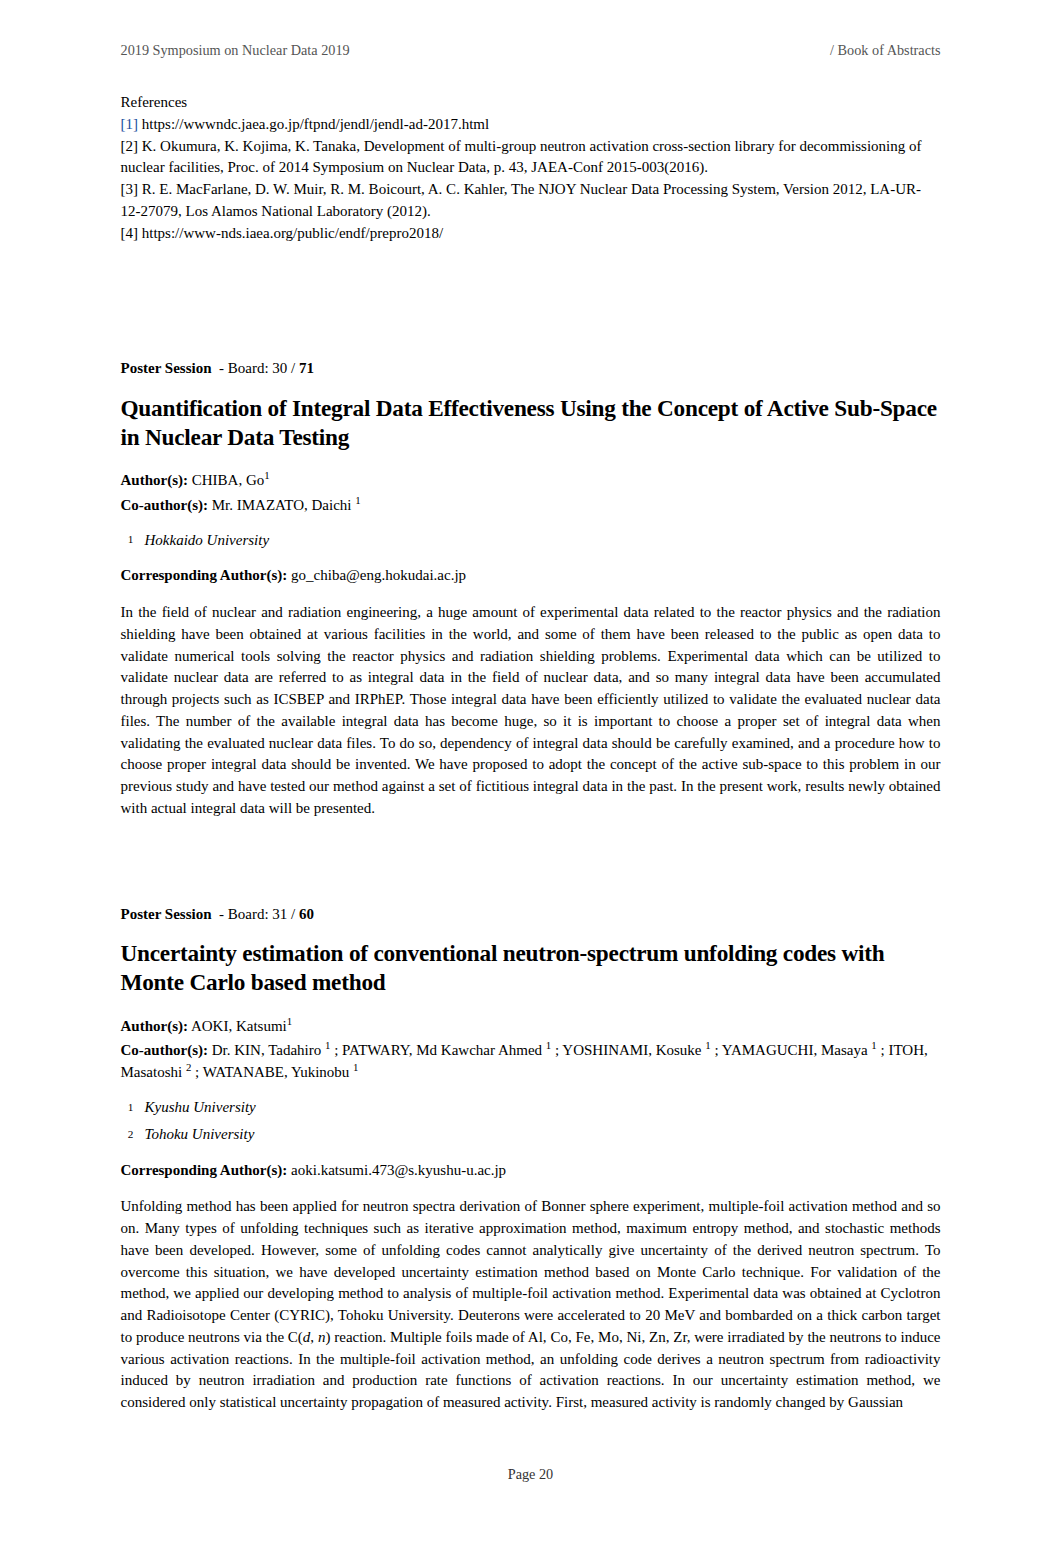2019 Symposium on Nuclear Data 2019
/ Book of Abstracts
References
[1] https://wwwndc.jaea.go.jp/ftpnd/jendl/jendl-ad-2017.html
[2] K. Okumura, K. Kojima, K. Tanaka, Development of multi-group neutron activation cross-section library for decommissioning of nuclear facilities, Proc. of 2014 Symposium on Nuclear Data, p. 43, JAEA-Conf 2015-003(2016).
[3] R. E. MacFarlane, D. W. Muir, R. M. Boicourt, A. C. Kahler, The NJOY Nuclear Data Processing System, Version 2012, LA-UR-12-27079, Los Alamos National Laboratory (2012).
[4] https://www-nds.iaea.org/public/endf/prepro2018/
Poster Session - Board: 30 / 71
Quantification of Integral Data Effectiveness Using the Concept of Active Sub-Space in Nuclear Data Testing
Author(s): CHIBA, Go1
Co-author(s): Mr. IMAZATO, Daichi 1
Hokkaido University
Corresponding Author(s): go_chiba@eng.hokudai.ac.jp
In the field of nuclear and radiation engineering, a huge amount of experimental data related to the reactor physics and the radiation shielding have been obtained at various facilities in the world, and some of them have been released to the public as open data to validate numerical tools solving the reactor physics and radiation shielding problems. Experimental data which can be utilized to validate nuclear data are referred to as integral data in the field of nuclear data, and so many integral data have been accumulated through projects such as ICSBEP and IRPhEP. Those integral data have been efficiently utilized to validate the evaluated nuclear data files. The number of the available integral data has become huge, so it is important to choose a proper set of integral data when validating the evaluated nuclear data files. To do so, dependency of integral data should be carefully examined, and a procedure how to choose proper integral data should be invented. We have proposed to adopt the concept of the active sub-space to this problem in our previous study and have tested our method against a set of fictitious integral data in the past. In the present work, results newly obtained with actual integral data will be presented.
Poster Session - Board: 31 / 60
Uncertainty estimation of conventional neutron-spectrum unfolding codes with Monte Carlo based method
Author(s): AOKI, Katsumi1
Co-author(s): Dr. KIN, Tadahiro 1 ; PATWARY, Md Kawchar Ahmed 1 ; YOSHINAMI, Kosuke 1 ; YAMAGUCHI, Masaya 1 ; ITOH, Masatoshi 2 ; WATANABE, Yukinobu 1
Kyushu University
Tohoku University
Corresponding Author(s): aoki.katsumi.473@s.kyushu-u.ac.jp
Unfolding method has been applied for neutron spectra derivation of Bonner sphere experiment, multiple-foil activation method and so on. Many types of unfolding techniques such as iterative approximation method, maximum entropy method, and stochastic methods have been developed. However, some of unfolding codes cannot analytically give uncertainty of the derived neutron spectrum. To overcome this situation, we have developed uncertainty estimation method based on Monte Carlo technique. For validation of the method, we applied our developing method to analysis of multiple-foil activation method. Experimental data was obtained at Cyclotron and Radioisotope Center (CYRIC), Tohoku University. Deuterons were accelerated to 20 MeV and bombarded on a thick carbon target to produce neutrons via the C(d, n) reaction. Multiple foils made of Al, Co, Fe, Mo, Ni, Zn, Zr, were irradiated by the neutrons to induce various activation reactions. In the multiple-foil activation method, an unfolding code derives a neutron spectrum from radioactivity induced by neutron irradiation and production rate functions of activation reactions. In our uncertainty estimation method, we considered only statistical uncertainty propagation of measured activity. First, measured activity is randomly changed by Gaussian
Page 20